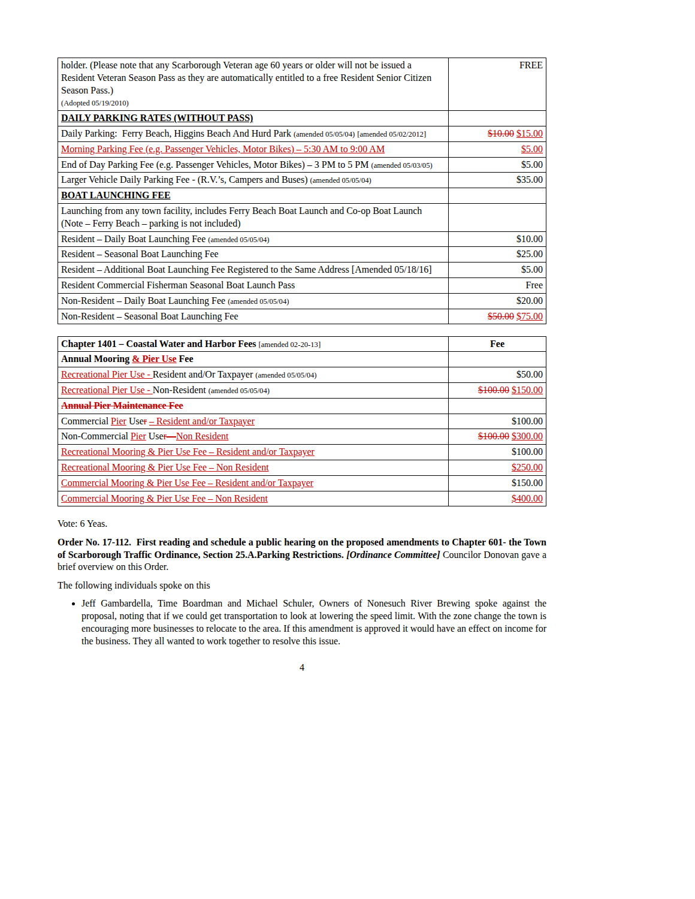| holder. (Please note that any Scarborough Veteran age 60 years or older will not be issued a Resident Veteran Season Pass as they are automatically entitled to a free Resident Senior Citizen Season Pass.) (Adopted 05/19/2010) | FREE |
| DAILY PARKING RATES (WITHOUT PASS) | |
| Daily Parking: Ferry Beach, Higgins Beach And Hurd Park (amended 05/05/04) [amended 05/02/2012] | $10.00 $15.00 |
| Morning Parking Fee (e.g. Passenger Vehicles, Motor Bikes) – 5:30 AM to 9:00 AM | $5.00 |
| End of Day Parking Fee (e.g. Passenger Vehicles, Motor Bikes) – 3 PM to 5 PM (amended 05/03/05) | $5.00 |
| Larger Vehicle Daily Parking Fee - (R.V.’s, Campers and Buses) (amended 05/05/04) | $35.00 |
| BOAT LAUNCHING FEE | |
| Launching from any town facility, includes Ferry Beach Boat Launch and Co-op Boat Launch (Note – Ferry Beach – parking is not included) | |
| Resident – Daily Boat Launching Fee (amended 05/05/04) | $10.00 |
| Resident – Seasonal Boat Launching Fee | $25.00 |
| Resident – Additional Boat Launching Fee Registered to the Same Address [Amended 05/18/16] | $5.00 |
| Resident Commercial Fisherman Seasonal Boat Launch Pass | Free |
| Non-Resident – Daily Boat Launching Fee (amended 05/05/04) | $20.00 |
| Non-Resident – Seasonal Boat Launching Fee | $50.00 $75.00 |
| Chapter 1401 – Coastal Water and Harbor Fees [amended 02-20-13] | Fee |
| Annual Mooring & Pier Use Fee | |
| Recreational Pier Use - Resident and/Or Taxpayer (amended 05/05/04) | $50.00 |
| Recreational Pier Use - Non-Resident (amended 05/05/04) | $100.00 $150.00 |
| Annual Pier Maintenance Fee | |
| Commercial Pier Use r – Resident and/or Taxpayer | $100.00 |
| Non-Commercial Pier Use r— Non Resident | $100.00 $300.00 |
| Recreational Mooring & Pier Use Fee – Resident and/or Taxpayer | $100.00 |
| Recreational Mooring & Pier Use Fee – Non Resident | $250.00 |
| Commercial Mooring & Pier Use Fee – Resident and/or Taxpayer | $150.00 |
| Commercial Mooring & Pier Use Fee – Non Resident | $400.00 |
Vote: 6 Yeas.
Order No. 17-112. First reading and schedule a public hearing on the proposed amendments to Chapter 601- the Town of Scarborough Traffic Ordinance, Section 25.A.Parking Restrictions. [Ordinance Committee] Councilor Donovan gave a brief overview on this Order.
The following individuals spoke on this
Jeff Gambardella, Time Boardman and Michael Schuler, Owners of Nonesuch River Brewing spoke against the proposal, noting that if we could get transportation to look at lowering the speed limit. With the zone change the town is encouraging more businesses to relocate to the area. If this amendment is approved it would have an effect on income for the business. They all wanted to work together to resolve this issue.
4